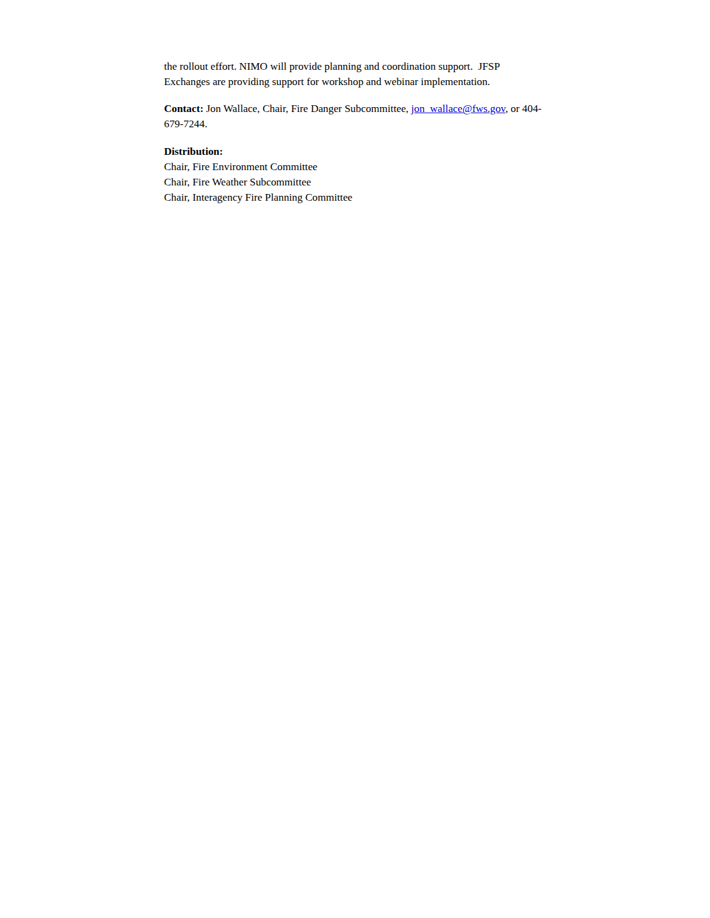the rollout effort. NIMO will provide planning and coordination support. JFSP Exchanges are providing support for workshop and webinar implementation.
Contact: Jon Wallace, Chair, Fire Danger Subcommittee, jon_wallace@fws.gov, or 404-679-7244.
Distribution:
Chair, Fire Environment Committee
Chair, Fire Weather Subcommittee
Chair, Interagency Fire Planning Committee